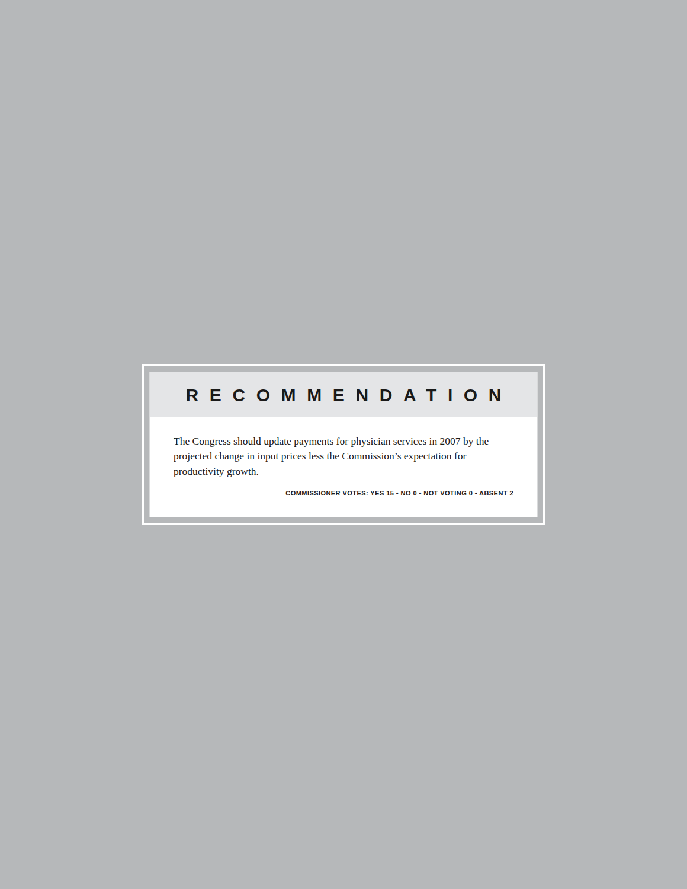RECOMMENDATION
The Congress should update payments for physician services in 2007 by the projected change in input prices less the Commission’s expectation for productivity growth.
COMMISSIONER VOTES: YES 15 • NO 0 • NOT VOTING 0 • ABSENT 2